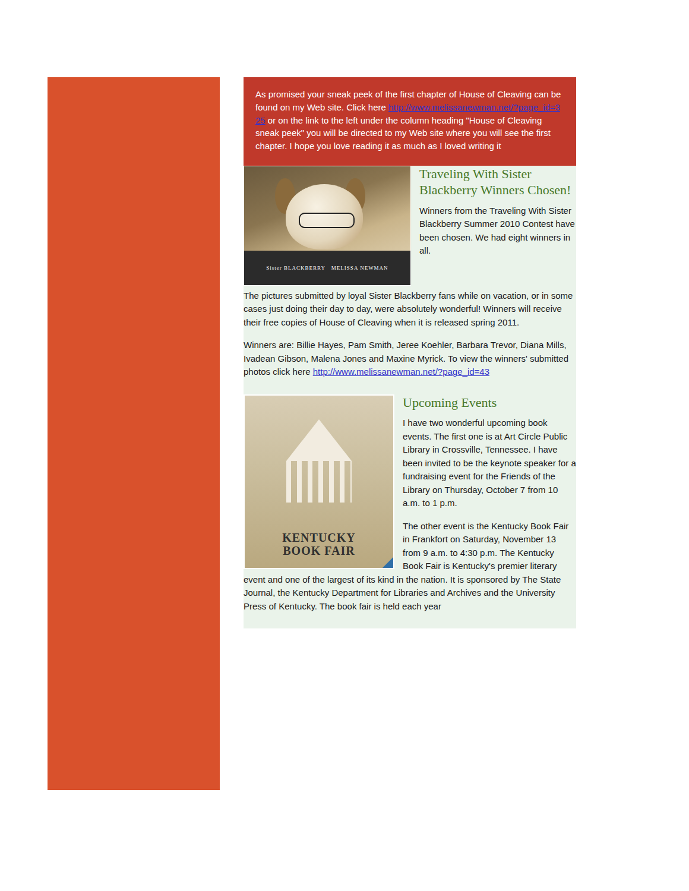As promised your sneak peek of the first chapter of House of Cleaving can be found on my Web site. Click here http://www.melissanewman.net/?page_id=325 or on the link to the left under the column heading "House of Cleaving sneak peek" you will be directed to my Web site where you will see the first chapter. I hope you love reading it as much as I loved writing it
Sister BLACKBERRY MELISSA NEWMAN
Traveling With Sister Blackberry Winners Chosen!
Winners from the Traveling With Sister Blackberry Summer 2010 Contest have been chosen. We had eight winners in all.
The pictures submitted by loyal Sister Blackberry fans while on vacation, or in some cases just doing their day to day, were absolutely wonderful! Winners will receive their free copies of House of Cleaving when it is released spring 2011.
Winners are: Billie Hayes, Pam Smith, Jeree Koehler, Barbara Trevor, Diana Mills, Ivadean Gibson, Malena Jones and Maxine Myrick. To view the winners' submitted photos click here http://www.melissanewman.net/?page_id=43
KENTUCKY
BOOK FAIR
Upcoming Events
I have two wonderful upcoming book events. The first one is at Art Circle Public Library in Crossville, Tennessee. I have been invited to be the keynote speaker for a fundraising event for the Friends of the Library on Thursday, October 7 from 10 a.m. to 1 p.m.
The other event is the Kentucky Book Fair in Frankfort on Saturday, November 13 from 9 a.m. to 4:30 p.m. The Kentucky Book Fair is Kentucky's premier literary event and one of the largest of its kind in the nation. It is sponsored by The State Journal, the Kentucky Department for Libraries and Archives and the University Press of Kentucky. The book fair is held each year